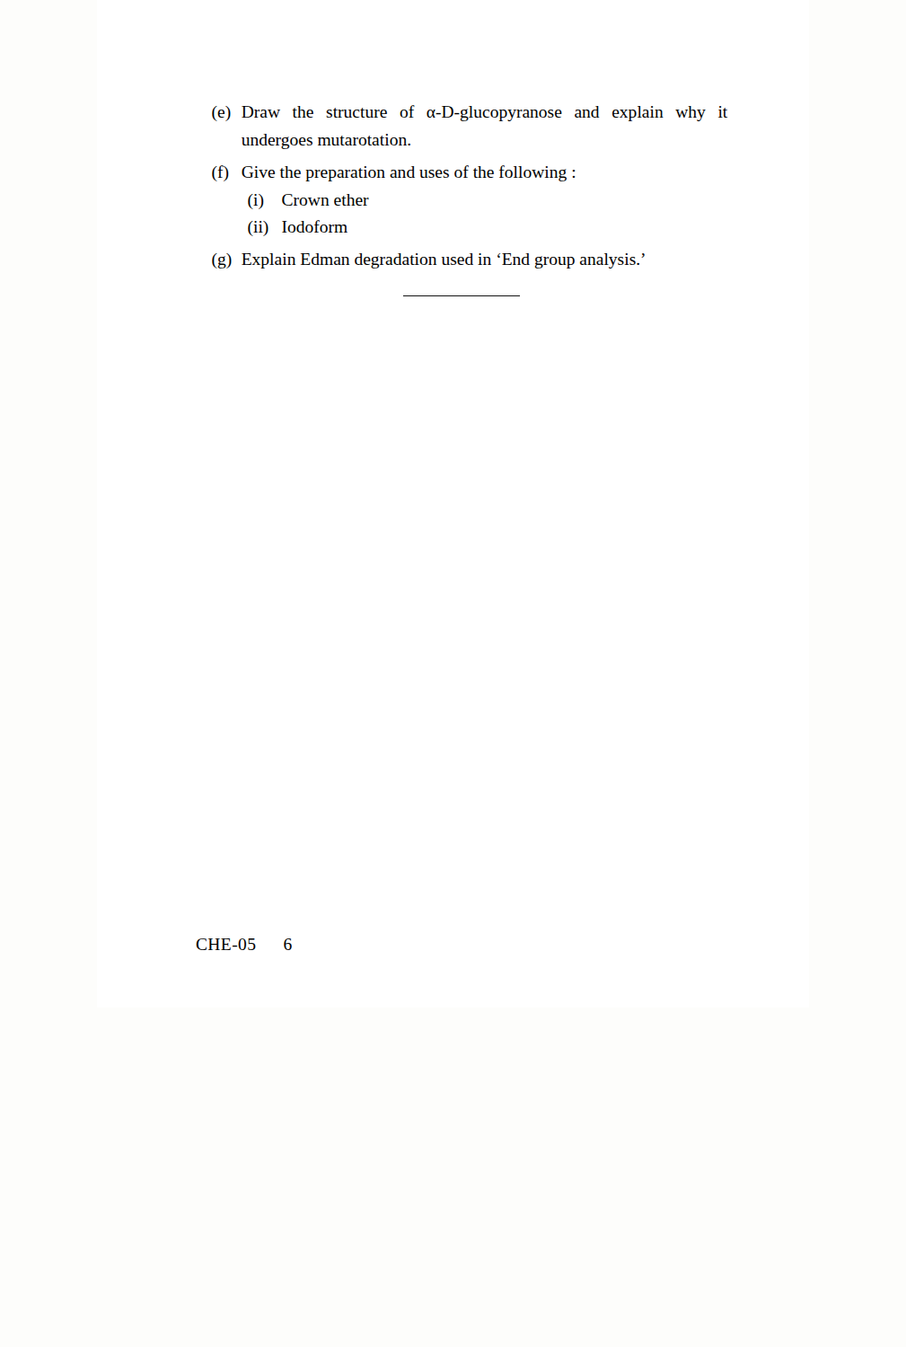(e) Draw the structure of α-D-glucopyranose and explain why it undergoes mutarotation.
(f) Give the preparation and uses of the following :
(i) Crown ether
(ii) Iodoform
(g) Explain Edman degradation used in ‘End group analysis.’
CHE-05 6